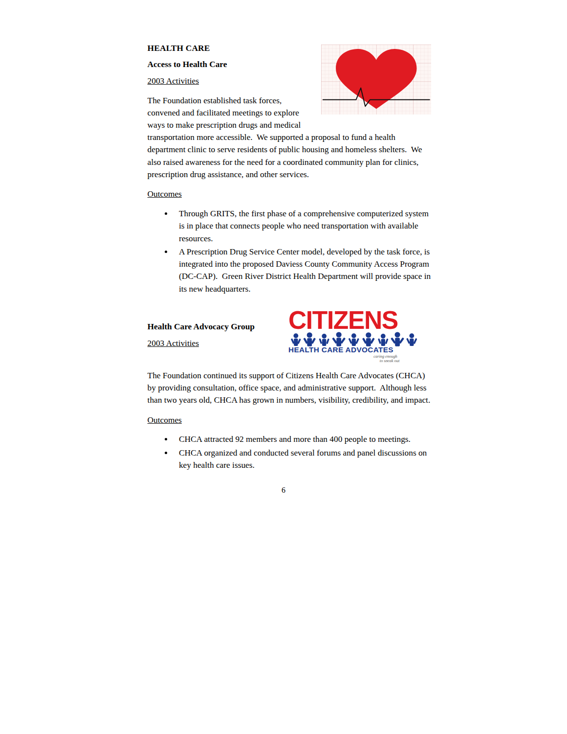HEALTH CARE
Access to Health Care
2003 Activities
The Foundation established task forces, convened and facilitated meetings to explore ways to make prescription drugs and medical transportation more accessible. We supported a proposal to fund a health department clinic to serve residents of public housing and homeless shelters. We also raised awareness for the need for a coordinated community plan for clinics, prescription drug assistance, and other services.
Outcomes
Through GRITS, the first phase of a comprehensive computerized system is in place that connects people who need transportation with available resources.
A Prescription Drug Service Center model, developed by the task force, is integrated into the proposed Daviess County Community Access Program (DC-CAP). Green River District Health Department will provide space in its new headquarters.
CITIZENS HEALTH CARE ADVOCATES caring enough to speak out
Health Care Advocacy Group
2003 Activities
The Foundation continued its support of Citizens Health Care Advocates (CHCA) by providing consultation, office space, and administrative support. Although less than two years old, CHCA has grown in numbers, visibility, credibility, and impact.
Outcomes
CHCA attracted 92 members and more than 400 people to meetings.
CHCA organized and conducted several forums and panel discussions on key health care issues.
6